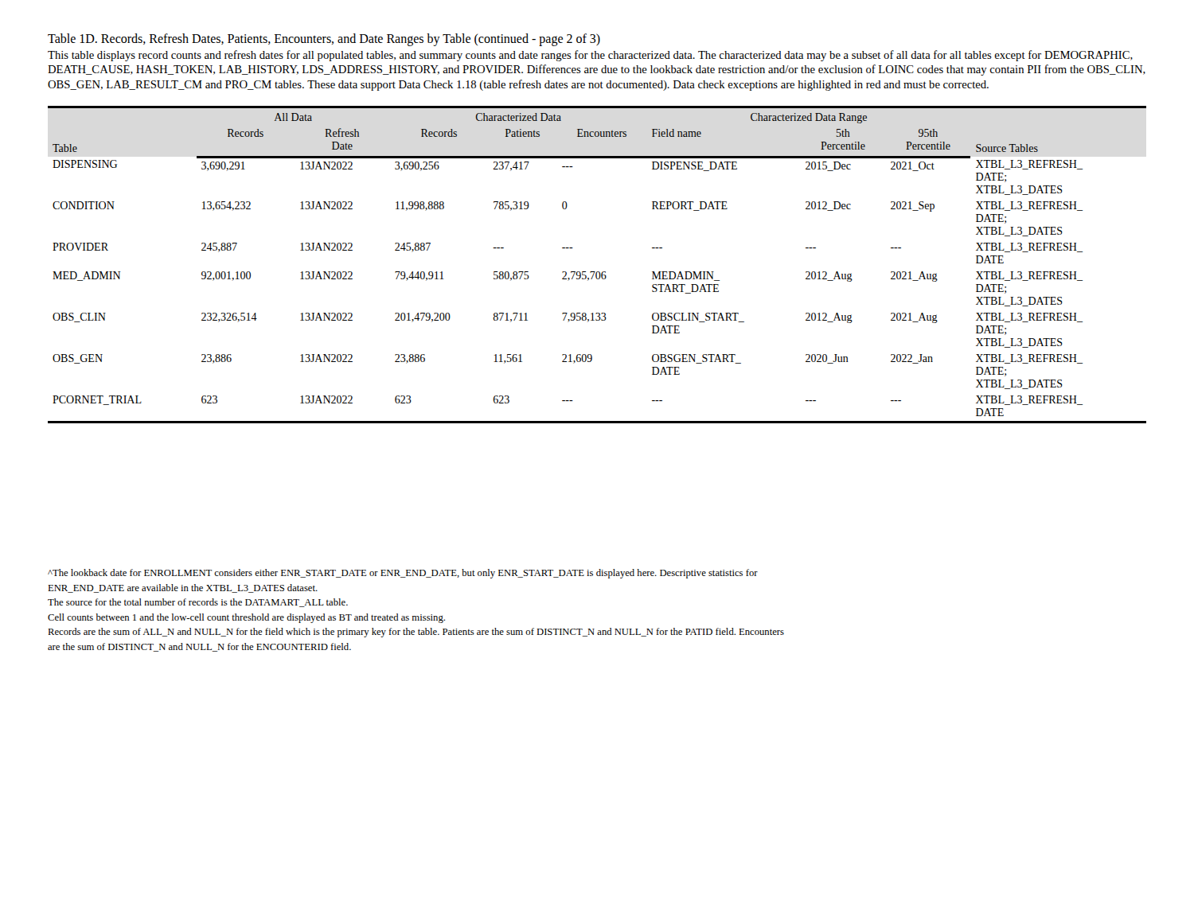Table 1D. Records, Refresh Dates, Patients, Encounters, and Date Ranges by Table (continued - page 2 of 3)
This table displays record counts and refresh dates for all populated tables, and summary counts and date ranges for the characterized data. The characterized data may be a subset of all data for all tables except for DEMOGRAPHIC, DEATH_CAUSE, HASH_TOKEN, LAB_HISTORY, LDS_ADDRESS_HISTORY, and PROVIDER. Differences are due to the lookback date restriction and/or the exclusion of LOINC codes that may contain PII from the OBS_CLIN, OBS_GEN, LAB_RESULT_CM and PRO_CM tables. These data support Data Check 1.18 (table refresh dates are not documented). Data check exceptions are highlighted in red and must be corrected.
| Table | All Data | Characterized Data | Characterized Data Range | Source Tables |
| --- | --- | --- | --- | --- |
| Records | Refresh Date | Records | Patients | Encounters | Field name | 5th Percentile | 95th Percentile |
| DISPENSING | 3,690,291 | 13JAN2022 | 3,690,256 | 237,417 | --- | DISPENSE_DATE | 2015_Dec | 2021_Oct | XTBL_L3_REFRESH_ DATE; XTBL_L3_DATES |
| CONDITION | 13,654,232 | 13JAN2022 | 11,998,888 | 785,319 | 0 | REPORT_DATE | 2012_Dec | 2021_Sep | XTBL_L3_REFRESH_ DATE; XTBL_L3_DATES |
| PROVIDER | 245,887 | 13JAN2022 | 245,887 | --- | --- | --- | --- | --- | XTBL_L3_REFRESH_ DATE |
| MED_ADMIN | 92,001,100 | 13JAN2022 | 79,440,911 | 580,875 | 2,795,706 | MEDADMIN_ START_DATE | 2012_Aug | 2021_Aug | XTBL_L3_REFRESH_ DATE; XTBL_L3_DATES |
| OBS_CLIN | 232,326,514 | 13JAN2022 | 201,479,200 | 871,711 | 7,958,133 | OBSCLIN_START_ DATE | 2012_Aug | 2021_Aug | XTBL_L3_REFRESH_ DATE; XTBL_L3_DATES |
| OBS_GEN | 23,886 | 13JAN2022 | 23,886 | 11,561 | 21,609 | OBSGEN_START_ DATE | 2020_Jun | 2022_Jan | XTBL_L3_REFRESH_ DATE; XTBL_L3_DATES |
| PCORNET_TRIAL | 623 | 13JAN2022 | 623 | 623 | --- | --- | --- | --- | XTBL_L3_REFRESH_ DATE |
^The lookback date for ENROLLMENT considers either ENR_START_DATE or ENR_END_DATE, but only ENR_START_DATE is displayed here. Descriptive statistics for
ENR_END_DATE are available in the XTBL_L3_DATES dataset.
The source for the total number of records is the DATAMART_ALL table.
Cell counts between 1 and the low-cell count threshold are displayed as BT and treated as missing.
Records are the sum of ALL_N and NULL_N for the field which is the primary key for the table. Patients are the sum of DISTINCT_N and NULL_N for the PATID field. Encounters
are the sum of DISTINCT_N and NULL_N for the ENCOUNTERID field.